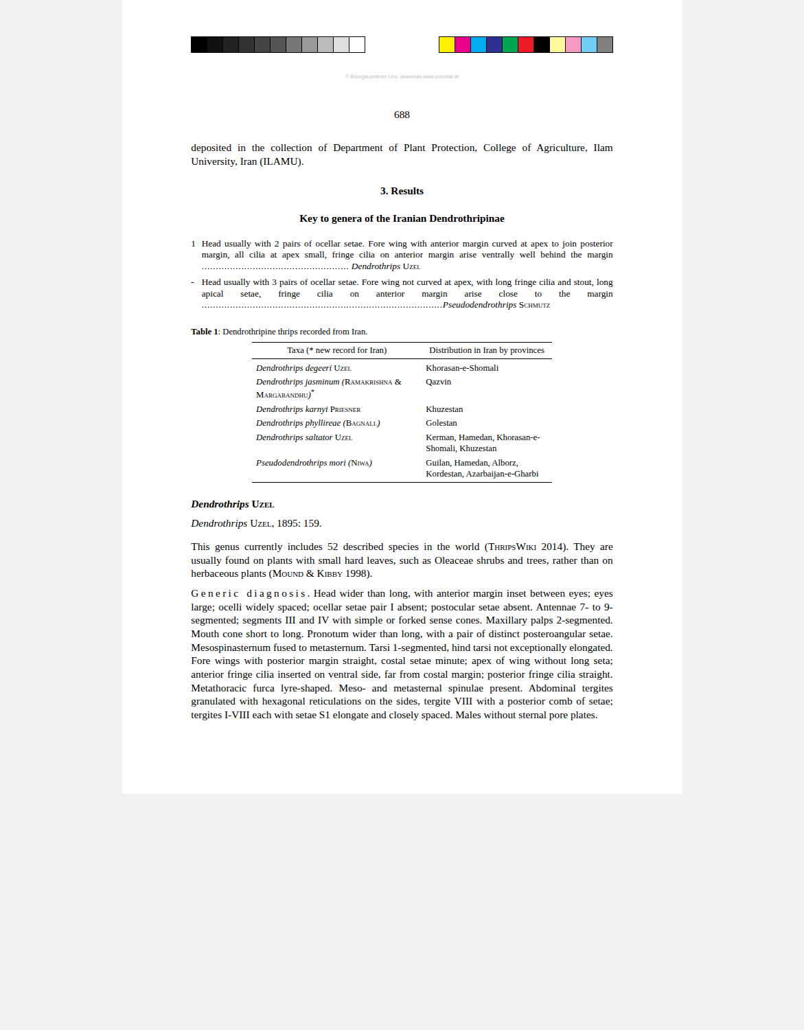© Biologiezentrum Linz, download www.zobodat.at
688
deposited in the collection of Department of Plant Protection, College of Agriculture, Ilam University, Iran (ILAMU).
3. Results
Key to genera of the Iranian Dendrothripinae
1
Head usually with 2 pairs of ocellar setae. Fore wing with anterior margin curved at apex to join posterior margin, all cilia at apex small, fringe cilia on anterior margin arise ventrally well behind the margin .................................................... Dendrothrips Uzel
-
Head usually with 3 pairs of ocellar setae. Fore wing not curved at apex, with long fringe cilia and stout, long apical setae, fringe cilia on anterior margin arise close to the margin ..................................................................................... Pseudodendrothrips Schmutz
Table 1: Dendrothripine thrips recorded from Iran.
| Taxa (* new record for Iran) | Distribution in Iran by provinces |
| --- | --- |
| Dendrothrips degeeri Uzel | Khorasan-e-Shomali |
| Dendrothrips jasminum ( Ramakrishna & Margabandhu ) * | Qazvin |
| Dendrothrips karnyi Priesner | Khuzestan |
| Dendrothrips phyllireae ( Bagnall ) | Golestan |
| Dendrothrips saltator Uzel | Kerman, Hamedan, Khorasan-e-Shomali, Khuzestan |
| Pseudodendrothrips mori ( Niwa ) | Guilan, Hamedan, Alborz, Kordestan, Azarbaijan-e-Gharbi |
Dendrothrips Uzel
Dendrothrips Uzel, 1895: 159.
This genus currently includes 52 described species in the world (ThripsWiki 2014). They are usually found on plants with small hard leaves, such as Oleaceae shrubs and trees, rather than on herbaceous plants (Mound & Kibby 1998).
Generic diagnosis. Head wider than long, with anterior margin inset between eyes; eyes large; ocelli widely spaced; ocellar setae pair I absent; postocular setae absent. Antennae 7- to 9-segmented; segments III and IV with simple or forked sense cones. Maxillary palps 2-segmented. Mouth cone short to long. Pronotum wider than long, with a pair of distinct posteroangular setae. Mesospinasternum fused to metasternum. Tarsi 1-segmented, hind tarsi not exceptionally elongated. Fore wings with posterior margin straight, costal setae minute; apex of wing without long seta; anterior fringe cilia inserted on ventral side, far from costal margin; posterior fringe cilia straight. Metathoracic furca lyre-shaped. Meso- and metasternal spinulae present. Abdominal tergites granulated with hexagonal reticulations on the sides, tergite VIII with a posterior comb of setae; tergites I-VIII each with setae S1 elongate and closely spaced. Males without sternal pore plates.